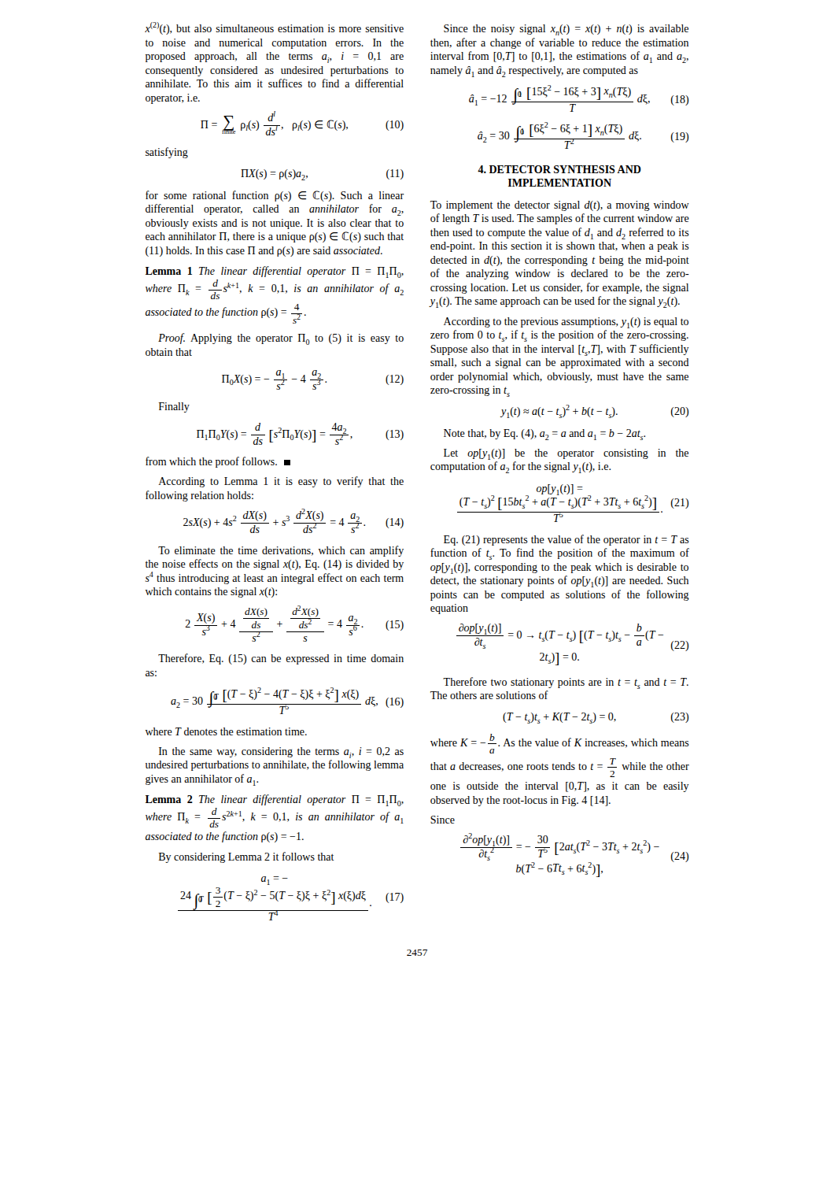x(2)(t), but also simultaneous estimation is more sensitive to noise and numerical computation errors. In the proposed approach, all the terms ai, i = 0,1 are consequently considered as undesired perturbations to annihilate. To this aim it suffices to find a differential operator, i.e.
Π = ∑finite ρl(s) dl dsl, ρl(s) ∈ ℂ(s), (10)
satisfying
ΠX(s) = ρ(s)a2, (11)
for some rational function ρ(s) ∈ ℂ(s). Such a linear differential operator, called an annihilator for a2, obviously exists and is not unique. It is also clear that to each annihilator Π, there is a unique ρ(s) ∈ ℂ(s) such that (11) holds. In this case Π and ρ(s) are said associated.
Lemma 1 The linear differential operator Π = Π1Π0, where Πk = dds sk+1, k = 0,1, is an annihilator of a2 associated to the function ρ(s) = 4 s2.
Proof. Applying the operator Π0 to (5) it is easy to obtain that
Π0X(s) = − a1 s2 − 4 a2 s3. (12)
Finally
Π1Π0Y(s) = dds [s2Π0Y(s)] = 4a2 s2, (13)
from which the proof follows.
According to Lemma 1 it is easy to verify that the following relation holds:
2sX(s) + 4s2 dX(s) ds + s3 d2X(s) ds2 = 4 a2 s2. (14)
To eliminate the time derivations, which can amplify the noise effects on the signal x(t), Eq. (14) is divided by s4 thus introducing at least an integral effect on each term which contains the signal x(t):
2 X(s) s3 + 4 dX(s) ds s2 + d2X(s) ds2 s = 4 a2 s6. (15)
Therefore, Eq. (15) can be expressed in time domain as:
a2 = 30 ∫T 0[(T − ξ)2 − 4(T − ξ)ξ + ξ2] x(ξ) T5 dξ, (16)
where T denotes the estimation time.
In the same way, considering the terms ai, i = 0,2 as undesired perturbations to annihilate, the following lemma gives an annihilator of a1.
Lemma 2 The linear differential operator Π = Π1Π0, where Πk = dds s2k+1, k = 0,1, is an annihilator of a1 associated to the function ρ(s) = −1.
By considering Lemma 2 it follows that
a1 = − 24 ∫T 0[32(T − ξ)2 − 5(T − ξ)ξ + ξ2] x(ξ)dξ T4. (17)
Since the noisy signal xn(t) = x(t) + n(t) is available then, after a change of variable to reduce the estimation interval from [0,T] to [0,1], the estimations of a1 and a2, namely â1 and â2 respectively, are computed as
â1 = −12 ∫10[15ξ2 − 16ξ + 3] xn(Tξ) T dξ, (18)
â2 = 30 ∫10[6ξ2 − 6ξ + 1] xn(Tξ) T2 dξ. (19)
4. Detector synthesis and
implementation
To implement the detector signal d(t), a moving window of length T is used. The samples of the current window are then used to compute the value of d1 and d2 referred to its end-point. In this section it is shown that, when a peak is detected in d(t), the corresponding t being the mid-point of the analyzing window is declared to be the zero-crossing location. Let us consider, for example, the signal y1(t). The same approach can be used for the signal y2(t).
According to the previous assumptions, y1(t) is equal to zero from 0 to ts, if ts is the position of the zero-crossing. Suppose also that in the interval [ts,T], with T sufficiently small, such a signal can be approximated with a second order polynomial which, obviously, must have the same zero-crossing in ts
y1(t) ≈ a(t − ts)2 + b(t − ts). (20)
Note that, by Eq. (4), a2 = a and a1 = b − 2ats.
Let op[y1(t)] be the operator consisting in the computation of a2 for the signal y1(t), i.e.
op[y1(t)] = (T − ts)2 [15bts2 + a(T − ts)(T2 + 3Tts + 6ts2)] T5. (21)
Eq. (21) represents the value of the operator in t = T as function of ts. To find the position of the maximum of op[y1(t)], corresponding to the peak which is desirable to detect, the stationary points of op[y1(t)] are needed. Such points can be computed as solutions of the following equation
∂op[y1(t)]∂ts = 0 → ts(T − ts) [(T − ts)ts − ba(T − 2ts)] = 0. (22)
Therefore two stationary points are in t = ts and t = T. The others are solutions of
(T − ts)ts + K(T − 2ts) = 0, (23)
where K = −ba. As the value of K increases, which means that a decreases, one roots tends to t = T 2 while the other one is outside the interval [0,T], as it can be easily observed by the root-locus in Fig. 4 [14].
Since
∂2op[y1(t)]∂ts2 = − 30 T5 [2ats(T2 − 3Tts + 2ts2) − b(T2 − 6Tts + 6ts2)], (24)
2457